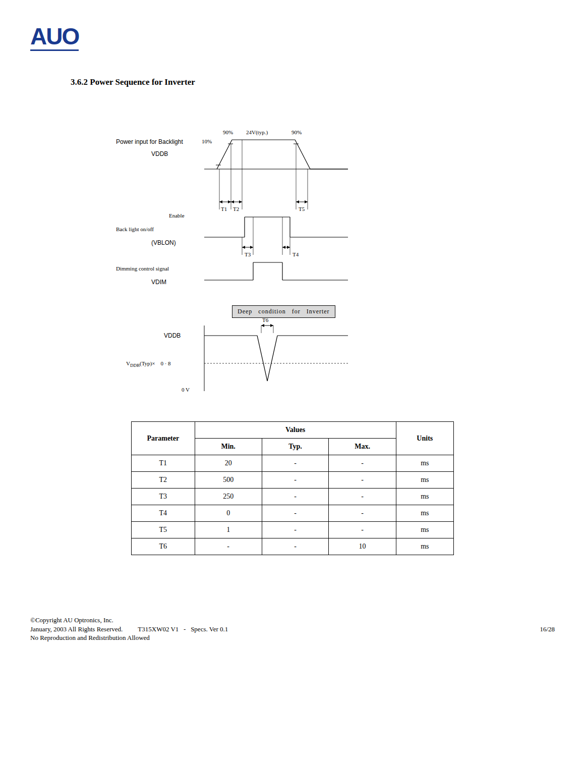AUO
3.6.2 Power Sequence for Inverter
90% 24V(typ.) 90% Power input for Backlight 10% VDDB T1 T2 T5 Enable Back light on/off (VBLON) T3 T4 Dimming control signal VDIM
Deep condition for Inverter
VDDB T6 VDDB(Typ)×　0 · 8 0 V
| Parameter | Values | Units |
| --- | --- | --- |
| Min. | Typ. | Max. |
| T1 | 20 | - | - | ms |
| T2 | 500 | - | - | ms |
| T3 | 250 | - | - | ms |
| T4 | 0 | - | - | ms |
| T5 | 1 | - | - | ms |
| T6 | - | - | 10 | ms |
©Copyright AU Optronics, Inc.
January, 2003 All Rights Reserved. T315XW02 V1 - Specs. Ver 0.1 16/28
No Reproduction and Redistribution Allowed